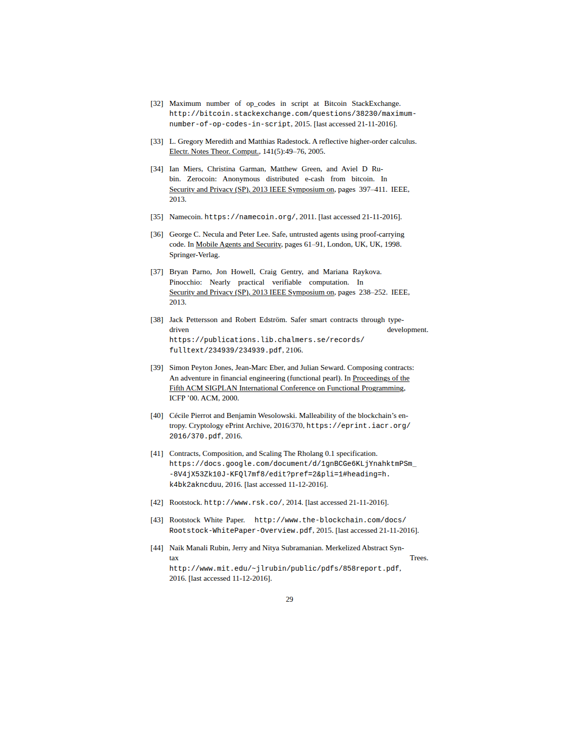[32] Maximum number of op_codes in script at Bitcoin StackExchange.
http://bitcoin.stackexchange.com/questions/38230/maximum-
number-of-op-codes-in-script, 2015. [last accessed 21-11-2016].
[33] L. Gregory Meredith and Matthias Radestock. A reflective higher-order calculus.
Electr. Notes Theor. Comput., 141(5):49–76, 2005.
[34] Ian Miers, Christina Garman, Matthew Green, and Aviel D Ru-
bin. Zerocoin: Anonymous distributed e-cash from bitcoin. In
Security and Privacy (SP), 2013 IEEE Symposium on, pages 397–411. IEEE,
2013.
[35] Namecoin. https://namecoin.org/, 2011. [last accessed 21-11-2016].
[36] George C. Necula and Peter Lee. Safe, untrusted agents using proof-carrying
code. In Mobile Agents and Security, pages 61–91, London, UK, UK, 1998.
Springer-Verlag.
[37] Bryan Parno, Jon Howell, Craig Gentry, and Mariana Raykova.
Pinocchio: Nearly practical verifiable computation. In
Security and Privacy (SP), 2013 IEEE Symposium on, pages 238–252. IEEE,
2013.
[38] Jack Pettersson and Robert Edström. Safer smart contracts through type-
driven development. https://publications.lib.chalmers.se/records/
fulltext/234939/234939.pdf, 2106.
[39] Simon Peyton Jones, Jean-Marc Eber, and Julian Seward. Composing contracts:
An adventure in financial engineering (functional pearl). In Proceedings of the
Fifth ACM SIGPLAN International Conference on Functional Programming,
ICFP ’00. ACM, 2000.
[40] Cécile Pierrot and Benjamin Wesolowski. Malleability of the blockchain’s en-
tropy. Cryptology ePrint Archive, 2016/370, https://eprint.iacr.org/
2016/370.pdf, 2016.
[41] Contracts, Composition, and Scaling The Rholang 0.1 specification.
https://docs.google.com/document/d/1gnBCGe6KLjYnahktmPSm_
-8V4jX53Zk10J-KFQl7mf8/edit?pref=2&pli=1#heading=h.
k4bk2akncduu, 2016. [last accessed 11-12-2016].
[42] Rootstock. http://www.rsk.co/, 2014. [last accessed 21-11-2016].
[43] Rootstock White Paper. http://www.the-blockchain.com/docs/
Rootstock-WhitePaper-Overview.pdf, 2015. [last accessed 21-11-2016].
[44] Naik Manali Rubin, Jerry and Nitya Subramanian. Merkelized Abstract Syn-
tax Trees. http://www.mit.edu/~jlrubin/public/pdfs/858report.pdf,
2016. [last accessed 11-12-2016].
29